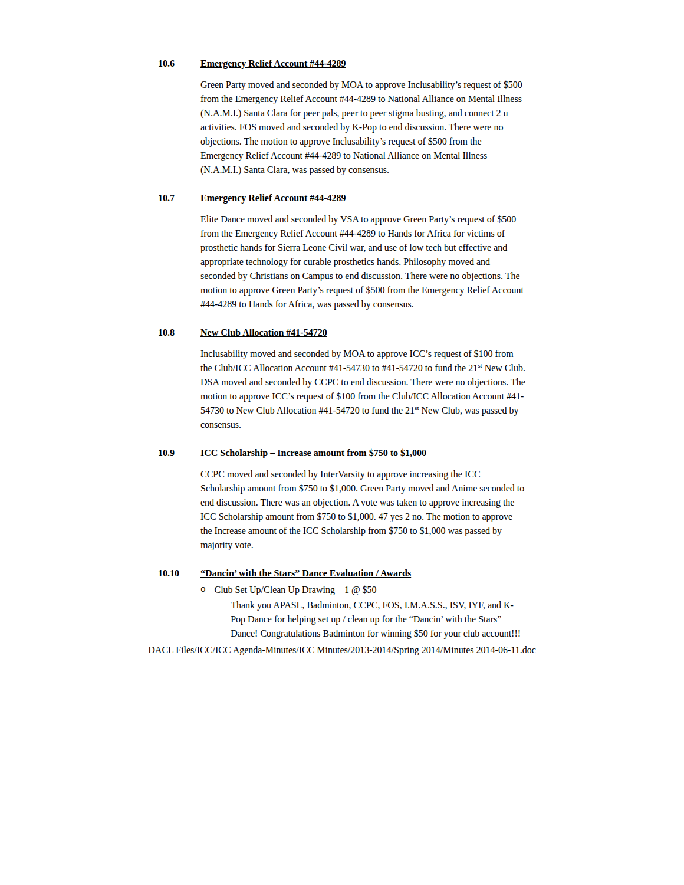10.6 Emergency Relief Account #44-4289
Green Party moved and seconded by MOA to approve Inclusability’s request of $500 from the Emergency Relief Account #44-4289 to National Alliance on Mental Illness (N.A.M.I.) Santa Clara for peer pals, peer to peer stigma busting, and connect 2 u activities. FOS moved and seconded by K-Pop to end discussion. There were no objections. The motion to approve Inclusability’s request of $500 from the Emergency Relief Account #44-4289 to National Alliance on Mental Illness (N.A.M.I.) Santa Clara, was passed by consensus.
10.7 Emergency Relief Account #44-4289
Elite Dance moved and seconded by VSA to approve Green Party’s request of $500 from the Emergency Relief Account #44-4289 to Hands for Africa for victims of prosthetic hands for Sierra Leone Civil war, and use of low tech but effective and appropriate technology for curable prosthetics hands. Philosophy moved and seconded by Christians on Campus to end discussion. There were no objections. The motion to approve Green Party’s request of $500 from the Emergency Relief Account #44-4289 to Hands for Africa, was passed by consensus.
10.8 New Club Allocation #41-54720
Inclusability moved and seconded by MOA to approve ICC’s request of $100 from the Club/ICC Allocation Account #41-54730 to #41-54720 to fund the 21st New Club. DSA moved and seconded by CCPC to end discussion. There were no objections. The motion to approve ICC’s request of $100 from the Club/ICC Allocation Account #41-54730 to New Club Allocation #41-54720 to fund the 21st New Club, was passed by consensus.
10.9 ICC Scholarship – Increase amount from $750 to $1,000
CCPC moved and seconded by InterVarsity to approve increasing the ICC Scholarship amount from $750 to $1,000. Green Party moved and Anime seconded to end discussion. There was an objection. A vote was taken to approve increasing the ICC Scholarship amount from $750 to $1,000. 47 yes 2 no. The motion to approve the Increase amount of the ICC Scholarship from $750 to $1,000 was passed by majority vote.
10.10 “Dancin’ with the Stars” Dance Evaluation / Awards
o Club Set Up/Clean Up Drawing – 1 @ $50
Thank you APASL, Badminton, CCPC, FOS, I.M.A.S.S., ISV, IYF, and K-Pop Dance for helping set up / clean up for the “Dancin’ with the Stars” Dance! Congratulations Badminton for winning $50 for your club account!!!
DACL Files/ICC/ICC Agenda-Minutes/ICC Minutes/2013-2014/Spring 2014/Minutes 2014-06-11.doc